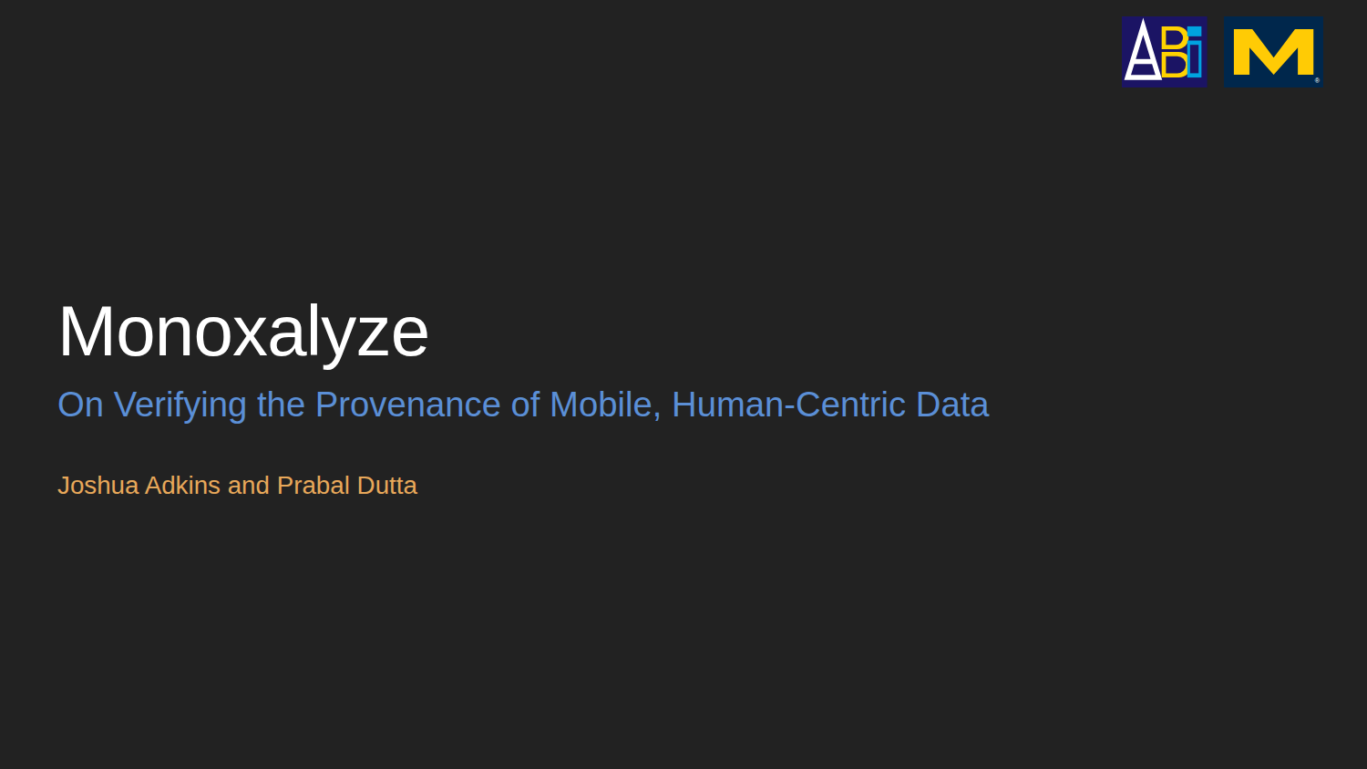®
Monoxalyze
On Verifying the Provenance of Mobile, Human-Centric Data
Joshua Adkins and Prabal Dutta